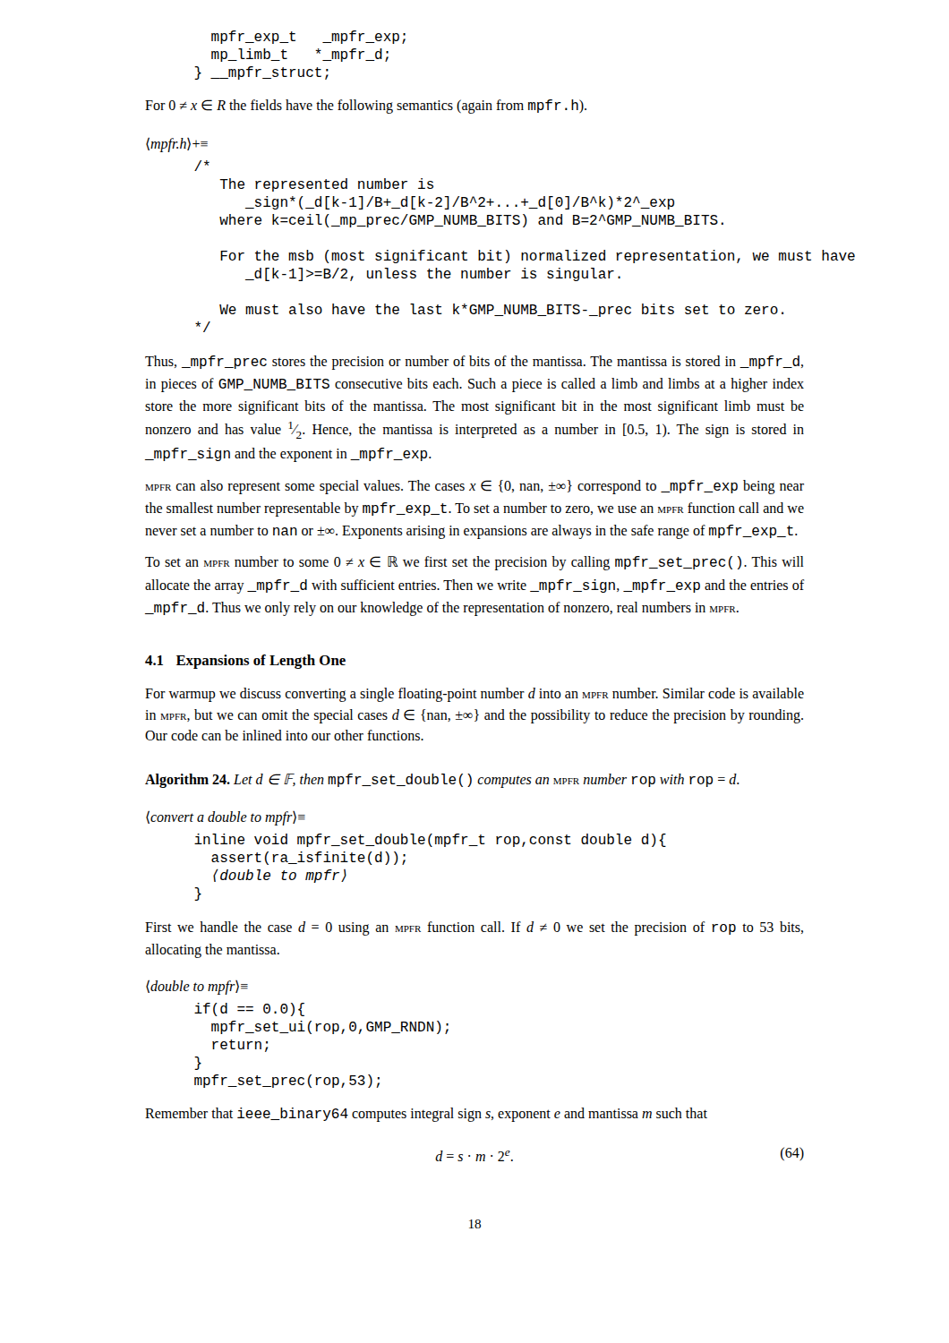mpfr_exp_t   _mpfr_exp;
    mp_limb_t   *_mpfr_d;
  } __mpfr_struct;
For 0 ≠ x ∈ R the fields have the following semantics (again from mpfr.h).
⟨mpfr.h⟩+≡
  /*
     The represented number is
        _sign*(_d[k-1]/B+_d[k-2]/B^2+...+_d[0]/B^k)*2^_exp
     where k=ceil(_mp_prec/GMP_NUMB_BITS) and B=2^GMP_NUMB_BITS.

     For the msb (most significant bit) normalized representation, we must have
        _d[k-1]>=B/2, unless the number is singular.

     We must also have the last k*GMP_NUMB_BITS-_prec bits set to zero.
  */
Thus, _mpfr_prec stores the precision or number of bits of the mantissa. The mantissa is stored in _mpfr_d, in pieces of GMP_NUMB_BITS consecutive bits each. Such a piece is called a limb and limbs at a higher index store the more significant bits of the mantissa. The most significant bit in the most significant limb must be nonzero and has value 1⁄2. Hence, the mantissa is interpreted as a number in [0.5, 1). The sign is stored in _mpfr_sign and the exponent in _mpfr_exp.
mpfr can also represent some special values. The cases x ∈ {0, nan, ±∞} correspond to _mpfr_exp being near the smallest number representable by mpfr_exp_t. To set a number to zero, we use an mpfr function call and we never set a number to nan or ±∞. Exponents arising in expansions are always in the safe range of mpfr_exp_t.
To set an mpfr number to some 0 ≠ x ∈ ℝ we first set the precision by calling mpfr_set_prec(). This will allocate the array _mpfr_d with sufficient entries. Then we write _mpfr_sign, _mpfr_exp and the entries of _mpfr_d. Thus we only rely on our knowledge of the representation of nonzero, real numbers in mpfr.
4.1 Expansions of Length One
For warmup we discuss converting a single floating-point number d into an mpfr number. Similar code is available in mpfr, but we can omit the special cases d ∈ {nan, ±∞} and the possibility to reduce the precision by rounding. Our code can be inlined into our other functions.
Algorithm 24. Let d ∈ 𝔽, then mpfr_set_double() computes an mpfr number rop with rop = d.
⟨convert a double to mpfr⟩≡
  inline void mpfr_set_double(mpfr_t rop,const double d){
    assert(ra_isfinite(d));
    ⟨double to mpfr⟩
  }
First we handle the case d = 0 using an mpfr function call. If d ≠ 0 we set the precision of rop to 53 bits, allocating the mantissa.
⟨double to mpfr⟩≡
  if(d == 0.0){
    mpfr_set_ui(rop,0,GMP_RNDN);
    return;
  }
  mpfr_set_prec(rop,53);
Remember that ieee_binary64 computes integral sign s, exponent e and mantissa m such that
d = s · m · 2e. (64)
18